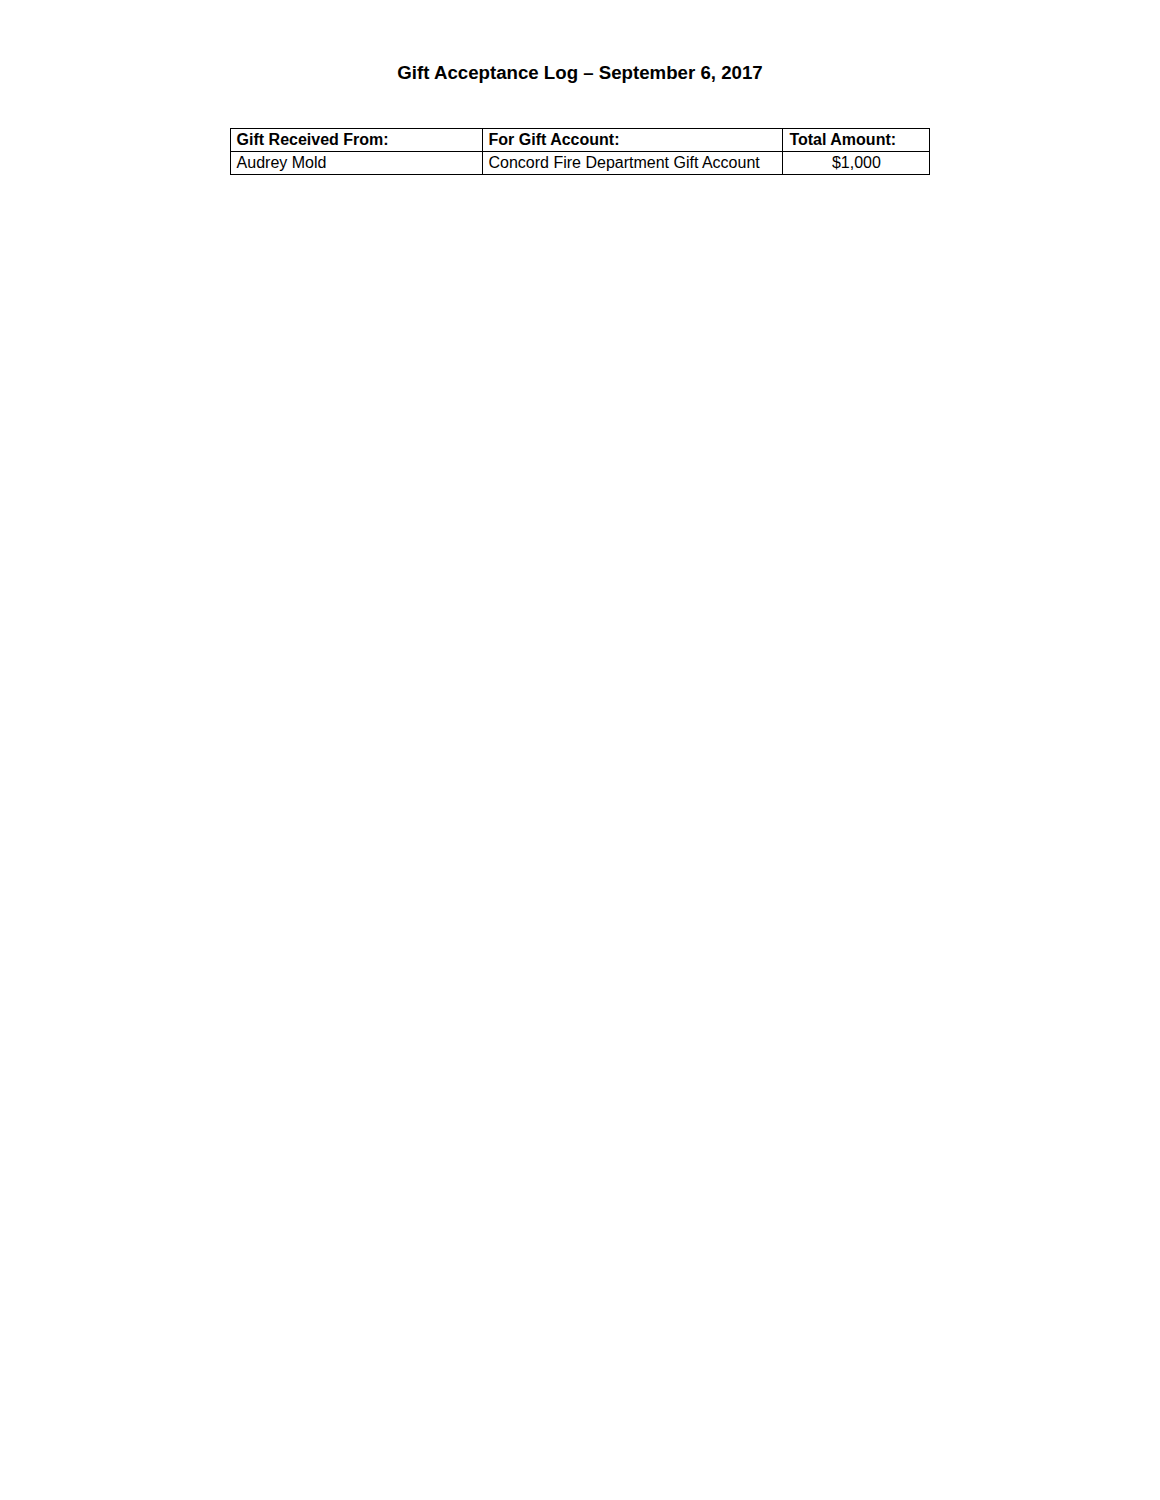Gift Acceptance Log – September 6, 2017
| Gift Received From: | For Gift Account: | Total Amount: |
| --- | --- | --- |
| Audrey Mold | Concord Fire Department Gift Account | $1,000 |